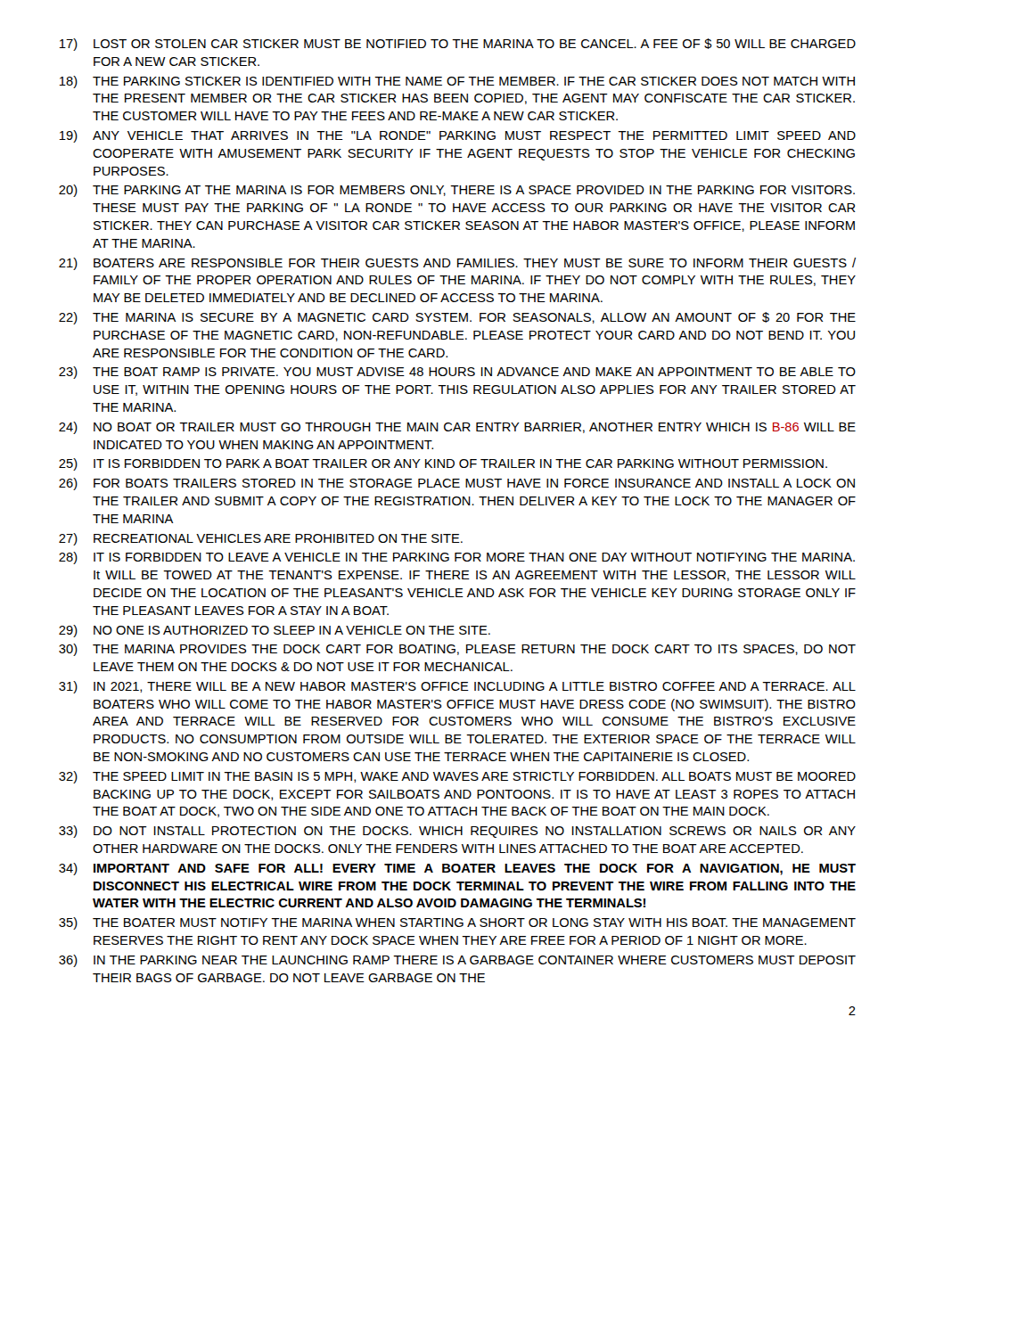LOST OR STOLEN CAR STICKER MUST BE NOTIFIED TO THE MARINA TO BE CANCEL. A FEE OF $ 50 WILL BE CHARGED FOR A NEW CAR STICKER.
THE PARKING STICKER IS IDENTIFIED WITH THE NAME OF THE MEMBER. IF THE CAR STICKER DOES NOT MATCH WITH THE PRESENT MEMBER OR THE CAR STICKER HAS BEEN COPIED, THE AGENT MAY CONFISCATE THE CAR STICKER. THE CUSTOMER WILL HAVE TO PAY THE FEES AND RE-MAKE A NEW CAR STICKER.
ANY VEHICLE THAT ARRIVES IN THE "LA RONDE" PARKING MUST RESPECT THE PERMITTED LIMIT SPEED AND COOPERATE WITH AMUSEMENT PARK SECURITY IF THE AGENT REQUESTS TO STOP THE VEHICLE FOR CHECKING PURPOSES.
THE PARKING AT THE MARINA IS FOR MEMBERS ONLY, THERE IS A SPACE PROVIDED IN THE PARKING FOR VISITORS. THESE MUST PAY THE PARKING OF " LA RONDE " TO HAVE ACCESS TO OUR PARKING OR HAVE THE VISITOR CAR STICKER. THEY CAN PURCHASE A VISITOR CAR STICKER SEASON AT THE HABOR MASTER'S OFFICE, PLEASE INFORM AT THE MARINA.
BOATERS ARE RESPONSIBLE FOR THEIR GUESTS AND FAMILIES. THEY MUST BE SURE TO INFORM THEIR GUESTS / FAMILY OF THE PROPER OPERATION AND RULES OF THE MARINA. IF THEY DO NOT COMPLY WITH THE RULES, THEY MAY BE DELETED IMMEDIATELY AND BE DECLINED OF ACCESS TO THE MARINA.
THE MARINA IS SECURE BY A MAGNETIC CARD SYSTEM. FOR SEASONALS, ALLOW AN AMOUNT OF $ 20 FOR THE PURCHASE OF THE MAGNETIC CARD, NON-REFUNDABLE. PLEASE PROTECT YOUR CARD AND DO NOT BEND IT. YOU ARE RESPONSIBLE FOR THE CONDITION OF THE CARD.
THE BOAT RAMP IS PRIVATE. YOU MUST ADVISE 48 HOURS IN ADVANCE AND MAKE AN APPOINTMENT TO BE ABLE TO USE IT, WITHIN THE OPENING HOURS OF THE PORT. THIS REGULATION ALSO APPLIES FOR ANY TRAILER STORED AT THE MARINA.
NO BOAT OR TRAILER MUST GO THROUGH THE MAIN CAR ENTRY BARRIER, ANOTHER ENTRY WHICH IS B-86 WILL BE INDICATED TO YOU WHEN MAKING AN APPOINTMENT.
IT IS FORBIDDEN TO PARK A BOAT TRAILER OR ANY KIND OF TRAILER IN THE CAR PARKING WITHOUT PERMISSION.
FOR BOATS TRAILERS STORED IN THE STORAGE PLACE MUST HAVE IN FORCE INSURANCE AND INSTALL A LOCK ON THE TRAILER AND SUBMIT A COPY OF THE REGISTRATION. THEN DELIVER A KEY TO THE LOCK TO THE MANAGER OF THE MARINA
RECREATIONAL VEHICLES ARE PROHIBITED ON THE SITE.
IT IS FORBIDDEN TO LEAVE A VEHICLE IN THE PARKING FOR MORE THAN ONE DAY WITHOUT NOTIFYING THE MARINA. It WILL BE TOWED AT THE TENANT'S EXPENSE. IF THERE IS AN AGREEMENT WITH THE LESSOR, THE LESSOR WILL DECIDE ON THE LOCATION OF THE PLEASANT'S VEHICLE AND ASK FOR THE VEHICLE KEY DURING STORAGE ONLY IF THE PLEASANT LEAVES FOR A STAY IN A BOAT.
NO ONE IS AUTHORIZED TO SLEEP IN A VEHICLE ON THE SITE.
THE MARINA PROVIDES THE DOCK CART FOR BOATING, PLEASE RETURN THE DOCK CART TO ITS SPACES, DO NOT LEAVE THEM ON THE DOCKS & DO NOT USE IT FOR MECHANICAL.
IN 2021, THERE WILL BE A NEW HABOR MASTER'S OFFICE INCLUDING A LITTLE BISTRO COFFEE AND A TERRACE. ALL BOATERS WHO WILL COME TO THE HABOR MASTER'S OFFICE MUST HAVE DRESS CODE (NO SWIMSUIT). THE BISTRO AREA AND TERRACE WILL BE RESERVED FOR CUSTOMERS WHO WILL CONSUME THE BISTRO'S EXCLUSIVE PRODUCTS. NO CONSUMPTION FROM OUTSIDE WILL BE TOLERATED. THE EXTERIOR SPACE OF THE TERRACE WILL BE NON-SMOKING AND NO CUSTOMERS CAN USE THE TERRACE WHEN THE CAPITAINERIE IS CLOSED.
THE SPEED LIMIT IN THE BASIN IS 5 MPH, WAKE AND WAVES ARE STRICTLY FORBIDDEN. ALL BOATS MUST BE MOORED BACKING UP TO THE DOCK, EXCEPT FOR SAILBOATS AND PONTOONS. IT IS TO HAVE AT LEAST 3 ROPES TO ATTACH THE BOAT AT DOCK, TWO ON THE SIDE AND ONE TO ATTACH THE BACK OF THE BOAT ON THE MAIN DOCK.
DO NOT INSTALL PROTECTION ON THE DOCKS. WHICH REQUIRES NO INSTALLATION SCREWS OR NAILS OR ANY OTHER HARDWARE ON THE DOCKS. ONLY THE FENDERS WITH LINES ATTACHED TO THE BOAT ARE ACCEPTED.
IMPORTANT AND SAFE FOR ALL! EVERY TIME A BOATER LEAVES THE DOCK FOR A NAVIGATION, HE MUST DISCONNECT HIS ELECTRICAL WIRE FROM THE DOCK TERMINAL TO PREVENT THE WIRE FROM FALLING INTO THE WATER WITH THE ELECTRIC CURRENT AND ALSO AVOID DAMAGING THE TERMINALS!
THE BOATER MUST NOTIFY THE MARINA WHEN STARTING A SHORT OR LONG STAY WITH HIS BOAT. THE MANAGEMENT RESERVES THE RIGHT TO RENT ANY DOCK SPACE WHEN THEY ARE FREE FOR A PERIOD OF 1 NIGHT OR MORE.
IN THE PARKING NEAR THE LAUNCHING RAMP THERE IS A GARBAGE CONTAINER WHERE CUSTOMERS MUST DEPOSIT THEIR BAGS OF GARBAGE. DO NOT LEAVE GARBAGE ON THE
2